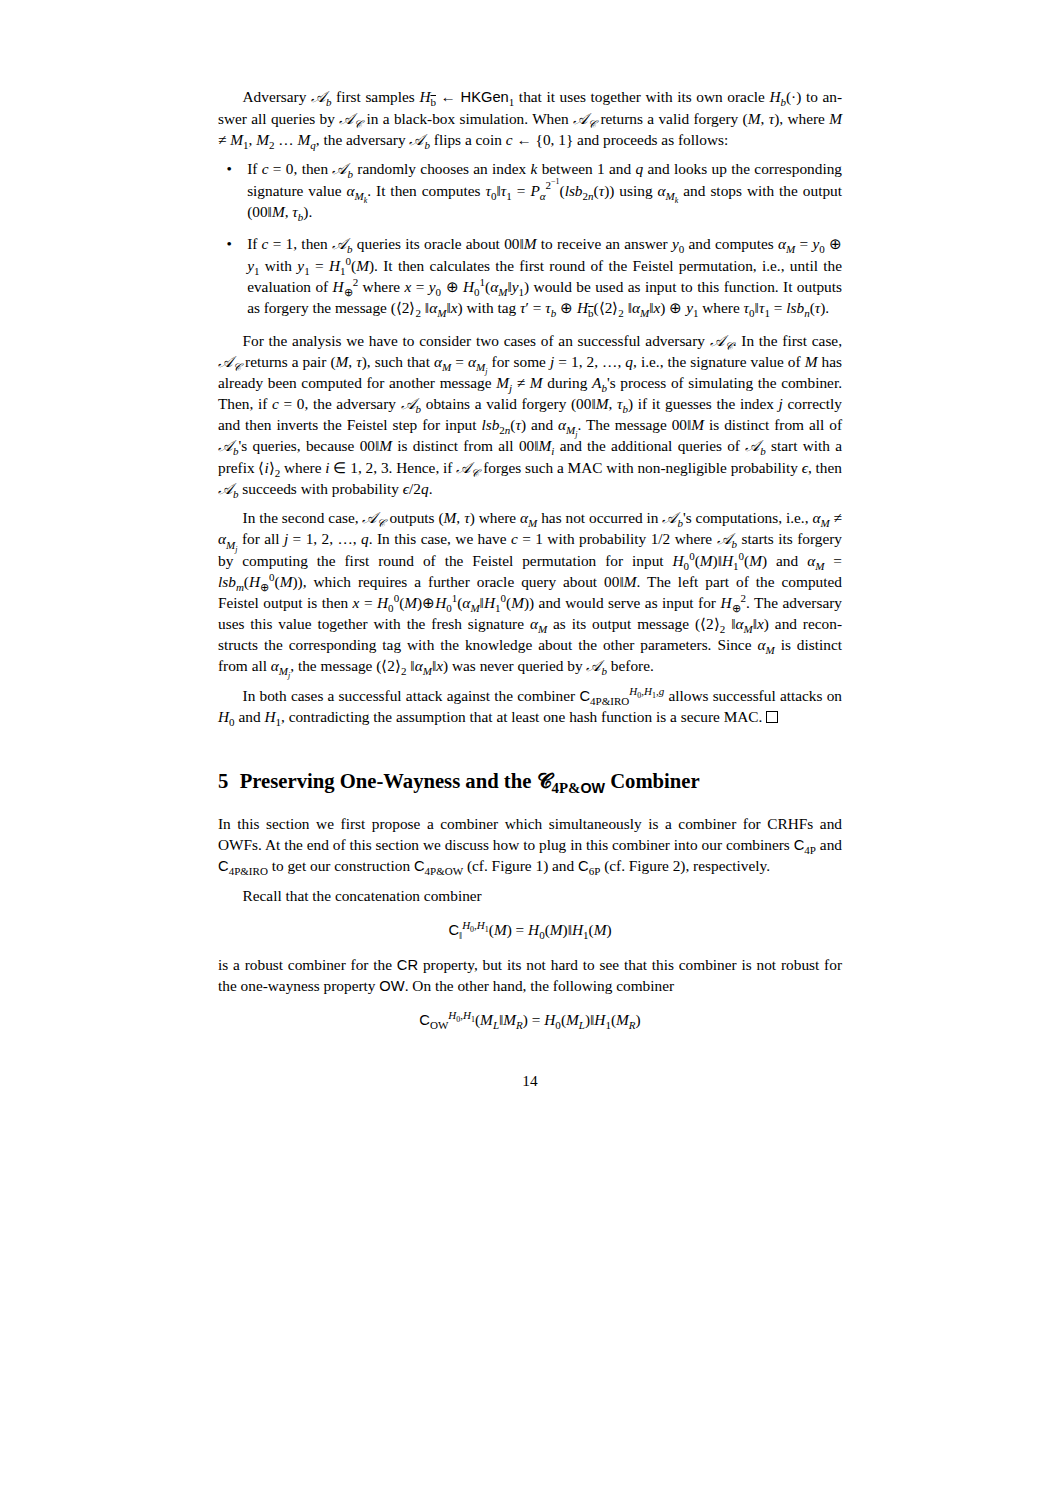Adversary 𝒜b first samples Hb ← HKGen1 that it uses together with its own oracle Hb(·) to answer all queries by 𝒜𝒞 in a black-box simulation. When 𝒜𝒞 returns a valid forgery (M, τ), where M ≠ M1, M2 … Mq, the adversary 𝒜b flips a coin c ← {0, 1} and proceeds as follows:
If c = 0, then 𝒜b randomly chooses an index k between 1 and q and looks up the corresponding signature value αMk. It then computes τ0‖τ1 = Pα2−1(lsb2n(τ)) using αMk and stops with the output (00‖M, τb).
If c = 1, then 𝒜b queries its oracle about 00‖M to receive an answer y0 and computes αM = y0 ⊕ y1 with y1 = H10(M). It then calculates the first round of the Feistel permutation, i.e., until the evaluation of H⊕2 where x = y0 ⊕ H01(αM‖y1) would be used as input to this function. It outputs as forgery the message (⟨2⟩2 ‖αM‖x) with tag τ′ = τb ⊕ Hb(⟨2⟩2 ‖αM‖x) ⊕ y1 where τ0‖τ1 = lsbn(τ).
For the analysis we have to consider two cases of an successful adversary 𝒜𝒞. In the first case, 𝒜𝒞 returns a pair (M, τ), such that αM = αMj for some j = 1, 2, …, q, i.e., the signature value of M has already been computed for another message Mj ≠ M during Ab's process of simulating the combiner. Then, if c = 0, the adversary 𝒜b obtains a valid forgery (00‖M, τb) if it guesses the index j correctly and then inverts the Feistel step for input lsb2n(τ) and αMj. The message 00‖M is distinct from all of 𝒜b's queries, because 00‖M is distinct from all 00‖Mi and the additional queries of 𝒜b start with a prefix ⟨i⟩2 where i ∈ 1, 2, 3. Hence, if 𝒜𝒞 forges such a MAC with non-negligible probability ϵ, then 𝒜b succeeds with probability ϵ/2q.
In the second case, 𝒜𝒞 outputs (M, τ) where αM has not occurred in 𝒜b's computations, i.e., αM ≠ αMj for all j = 1, 2, …, q. In this case, we have c = 1 with probability 1/2 where 𝒜b starts its forgery by computing the first round of the Feistel permutation for input H00(M)‖H10(M) and αM = lsbm(H⊕0(M)), which requires a further oracle query about 00‖M. The left part of the computed Feistel output is then x = H00(M)⊕H01(αM‖H10(M)) and would serve as input for H⊕2. The adversary uses this value together with the fresh signature αM as its output message (⟨2⟩2 ‖αM‖x) and reconstructs the corresponding tag with the knowledge about the other parameters. Since αM is distinct from all αMj, the message (⟨2⟩2 ‖αM‖x) was never queried by 𝒜b before.
In both cases a successful attack against the combiner C4P&IROH0,H1,g allows successful attacks on H0 and H1, contradicting the assumption that at least one hash function is a secure MAC.
5 Preserving One-Wayness and the 𝒞4P&OW Combiner
In this section we first propose a combiner which simultaneously is a combiner for CRHFs and OWFs. At the end of this section we discuss how to plug in this combiner into our combiners C4P and C4P&IRO to get our construction C4P&OW (cf. Figure 1) and C6P (cf. Figure 2), respectively.
Recall that the concatenation combiner
C‖H0,H1(M) = H0(M)‖H1(M)
is a robust combiner for the CR property, but its not hard to see that this combiner is not robust for the one-wayness property OW. On the other hand, the following combiner
COWH0,H1(ML‖MR) = H0(ML)‖H1(MR)
14